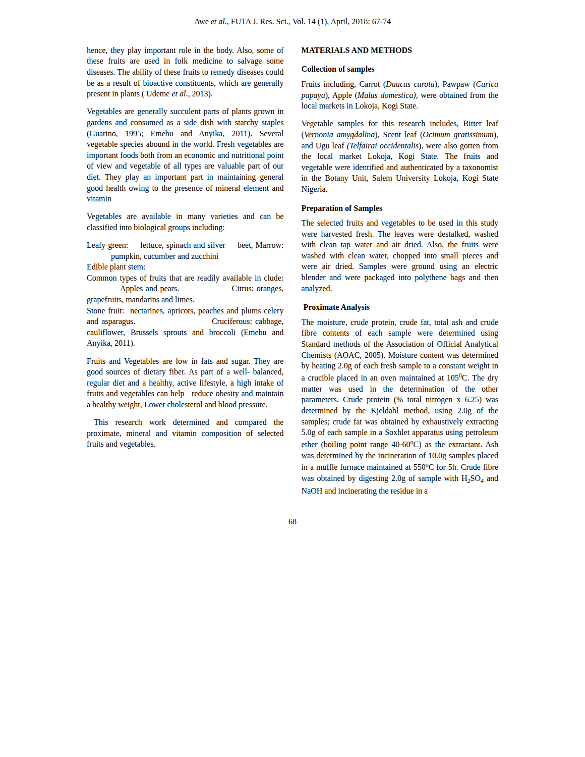Awe et al., FUTA J. Res. Sci., Vol. 14 (1), April, 2018: 67-74
hence, they play important role in the body. Also, some of these fruits are used in folk medicine to salvage some diseases. The ability of these fruits to remedy diseases could be as a result of bioactive constituents, which are generally present in plants ( Udeme et al., 2013).
Vegetables are generally succulent parts of plants grown in gardens and consumed as a side dish with starchy staples (Guarino, 1995; Emebu and Anyika, 2011). Several vegetable species abound in the world. Fresh vegetables are important foods both from an economic and nutritional point of view and vegetable of all types are valuable part of our diet. They play an important part in maintaining general good health owing to the presence of mineral element and vitamin
Vegetables are available in many varieties and can be classified into biological groups including:
Leafy green: lettuce, spinach and silver beet, Marrow: pumpkin, cucumber and zucchini
Edible plant stem:
Common types of fruits that are readily available in clude: Apples and pears. Citrus: oranges, grapefruits, mandarins and limes.
Stone fruit: nectarines, apricots, peaches and plums celery and asparagus. Cruciferous: cabbage, cauliflower, Brussels sprouts and broccoli (Emebu and Anyika, 2011).
Fruits and Vegetables are low in fats and sugar. They are good sources of dietary fiber. As part of a well- balanced, regular diet and a healthy, active lifestyle, a high intake of fruits and vegetables can help reduce obesity and maintain a healthy weight, Lower cholesterol and blood pressure.
This research work determined and compared the proximate, mineral and vitamin composition of selected fruits and vegetables.
Materials and Methods
Collection of samples
Fruits including, Carrot (Daucus carota), Pawpaw (Carica papaya), Apple (Malus domestica), were obtained from the local markets in Lokoja, Kogi State.
Vegetable samples for this research includes, Bitter leaf (Vernonia amygdalina), Scent leaf (Ocimum gratissimum), and Ugu leaf (Telfairai occidentalis), were also gotten from the local market Lokoja, Kogi State. The fruits and vegetable were identified and authenticated by a taxonomist in the Botany Unit, Salem University Lokoja, Kogi State Nigeria.
Preparation of Samples
The selected fruits and vegetables to be used in this study were harvested fresh. The leaves were destalked, washed with clean tap water and air dried. Also, the fruits were washed with clean water, chopped into small pieces and were air dried. Samples were ground using an electric blender and were packaged into polythene bags and then analyzed.
Proximate Analysis
The moisture, crude protein, crude fat, total ash and crude fibre contents of each sample were determined using Standard methods of the Association of Official Analytical Chemists (AOAC, 2005). Moisture content was determined by heating 2.0g of each fresh sample to a constant weight in a crucible placed in an oven maintained at 1050C. The dry matter was used in the determination of the other parameters. Crude protein (% total nitrogen x 6.25) was determined by the Kjeldahl method, using 2.0g of the samples; crude fat was obtained by exhaustively extracting 5.0g of each sample in a Soxhlet apparatus using petroleum ether (boiling point range 40-60oC) as the extractant. Ash was determined by the incineration of 10.0g samples placed in a muffle furnace maintained at 550oC for 5h. Crude fibre was obtained by digesting 2.0g of sample with H2SO4 and NaOH and incinerating the residue in a
68